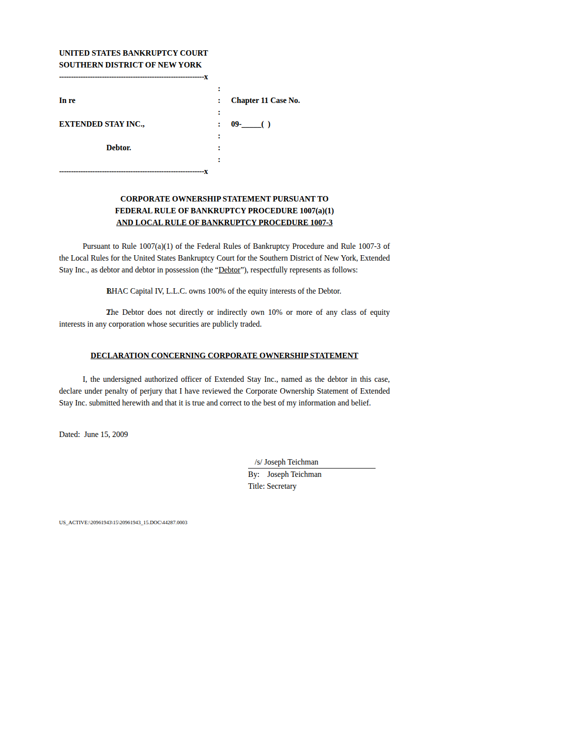UNITED STATES BANKRUPTCY COURT
SOUTHERN DISTRICT OF NEW YORK
-------------------------------------------------------------x
| | : | |
| In re | : | Chapter 11 Case No. |
| | : | |
| EXTENDED STAY INC., | : | 09-_____( ) |
| | : | |
| Debtor. | : | |
| | : | |
-------------------------------------------------------------x
CORPORATE OWNERSHIP STATEMENT PURSUANT TO
FEDERAL RULE OF BANKRUPTCY PROCEDURE 1007(a)(1)
AND LOCAL RULE OF BANKRUPTCY PROCEDURE 1007-3
Pursuant to Rule 1007(a)(1) of the Federal Rules of Bankruptcy Procedure and Rule 1007-3 of the Local Rules for the United States Bankruptcy Court for the Southern District of New York, Extended Stay Inc., as debtor and debtor in possession (the “Debtor”), respectfully represents as follows:
1. BHAC Capital IV, L.L.C. owns 100% of the equity interests of the Debtor. 2. The Debtor does not directly or indirectly own 10% or more of any class of equity interests in any corporation whose securities are publicly traded.
DECLARATION CONCERNING CORPORATE OWNERSHIP STATEMENT
I, the undersigned authorized officer of Extended Stay Inc., named as the debtor in this case, declare under penalty of perjury that I have reviewed the Corporate Ownership Statement of Extended Stay Inc. submitted herewith and that it is true and correct to the best of my information and belief.
Dated: June 15, 2009
/s/ Joseph Teichman
By: Joseph Teichman
Title: Secretary
US_ACTIVE:\20961943\15\20961943_15.DOC\44287.0003